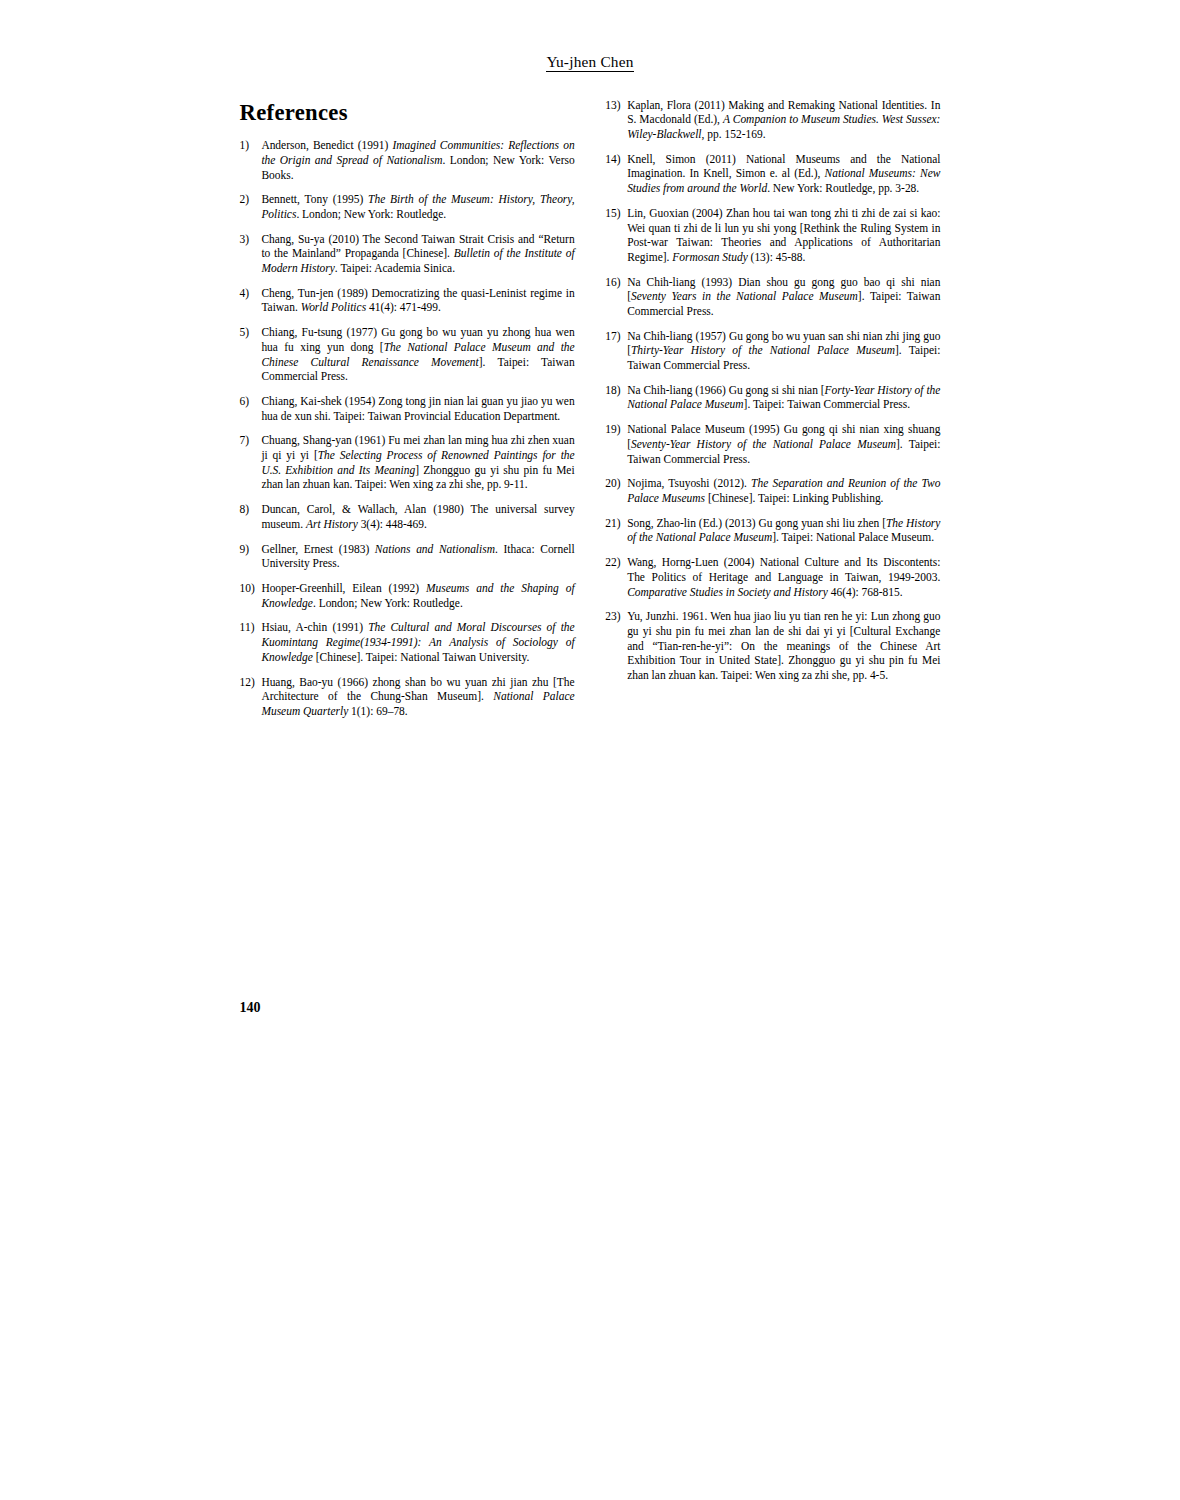Yu-jhen Chen
References
Anderson, Benedict (1991) Imagined Communities: Reflections on the Origin and Spread of Nationalism. London; New York: Verso Books.
Bennett, Tony (1995) The Birth of the Museum: History, Theory, Politics. London; New York: Routledge.
Chang, Su-ya (2010) The Second Taiwan Strait Crisis and “Return to the Mainland” Propaganda [Chinese]. Bulletin of the Institute of Modern History. Taipei: Academia Sinica.
Cheng, Tun-jen (1989) Democratizing the quasi-Leninist regime in Taiwan. World Politics 41(4): 471-499.
Chiang, Fu-tsung (1977) Gu gong bo wu yuan yu zhong hua wen hua fu xing yun dong [The National Palace Museum and the Chinese Cultural Renaissance Movement]. Taipei: Taiwan Commercial Press.
Chiang, Kai-shek (1954) Zong tong jin nian lai guan yu jiao yu wen hua de xun shi. Taipei: Taiwan Provincial Education Department.
Chuang, Shang-yan (1961) Fu mei zhan lan ming hua zhi zhen xuan ji qi yi yi [The Selecting Process of Renowned Paintings for the U.S. Exhibition and Its Meaning] Zhongguo gu yi shu pin fu Mei zhan lan zhuan kan. Taipei: Wen xing za zhi she, pp. 9-11.
Duncan, Carol, & Wallach, Alan (1980) The universal survey museum. Art History 3(4): 448-469.
Gellner, Ernest (1983) Nations and Nationalism. Ithaca: Cornell University Press.
Hooper-Greenhill, Eilean (1992) Museums and the Shaping of Knowledge. London; New York: Routledge.
Hsiau, A-chin (1991) The Cultural and Moral Discourses of the Kuomintang Regime(1934-1991): An Analysis of Sociology of Knowledge [Chinese]. Taipei: National Taiwan University.
Huang, Bao-yu (1966) zhong shan bo wu yuan zhi jian zhu [The Architecture of the Chung-Shan Museum]. National Palace Museum Quarterly 1(1): 69–78.
Kaplan, Flora (2011) Making and Remaking National Identities. In S. Macdonald (Ed.), A Companion to Museum Studies. West Sussex: Wiley-Blackwell, pp. 152-169.
Knell, Simon (2011) National Museums and the National Imagination. In Knell, Simon e. al (Ed.), National Museums: New Studies from around the World. New York: Routledge, pp. 3-28.
Lin, Guoxian (2004) Zhan hou tai wan tong zhi ti zhi de zai si kao: Wei quan ti zhi de li lun yu shi yong [Rethink the Ruling System in Post-war Taiwan: Theories and Applications of Authoritarian Regime]. Formosan Study (13): 45-88.
Na Chih-liang (1993) Dian shou gu gong guo bao qi shi nian [Seventy Years in the National Palace Museum]. Taipei: Taiwan Commercial Press.
Na Chih-liang (1957) Gu gong bo wu yuan san shi nian zhi jing guo [Thirty-Year History of the National Palace Museum]. Taipei: Taiwan Commercial Press.
Na Chih-liang (1966) Gu gong si shi nian [Forty-Year History of the National Palace Museum]. Taipei: Taiwan Commercial Press.
National Palace Museum (1995) Gu gong qi shi nian xing shuang [Seventy-Year History of the National Palace Museum]. Taipei: Taiwan Commercial Press.
Nojima, Tsuyoshi (2012). The Separation and Reunion of the Two Palace Museums [Chinese]. Taipei: Linking Publishing.
Song, Zhao-lin (Ed.) (2013) Gu gong yuan shi liu zhen [The History of the National Palace Museum]. Taipei: National Palace Museum.
Wang, Horng-Luen (2004) National Culture and Its Discontents: The Politics of Heritage and Language in Taiwan, 1949-2003. Comparative Studies in Society and History 46(4): 768-815.
Yu, Junzhi. 1961. Wen hua jiao liu yu tian ren he yi: Lun zhong guo gu yi shu pin fu mei zhan lan de shi dai yi yi [Cultural Exchange and “Tian-ren-he-yi”: On the meanings of the Chinese Art Exhibition Tour in United State]. Zhongguo gu yi shu pin fu Mei zhan lan zhuan kan. Taipei: Wen xing za zhi she, pp. 4-5.
140